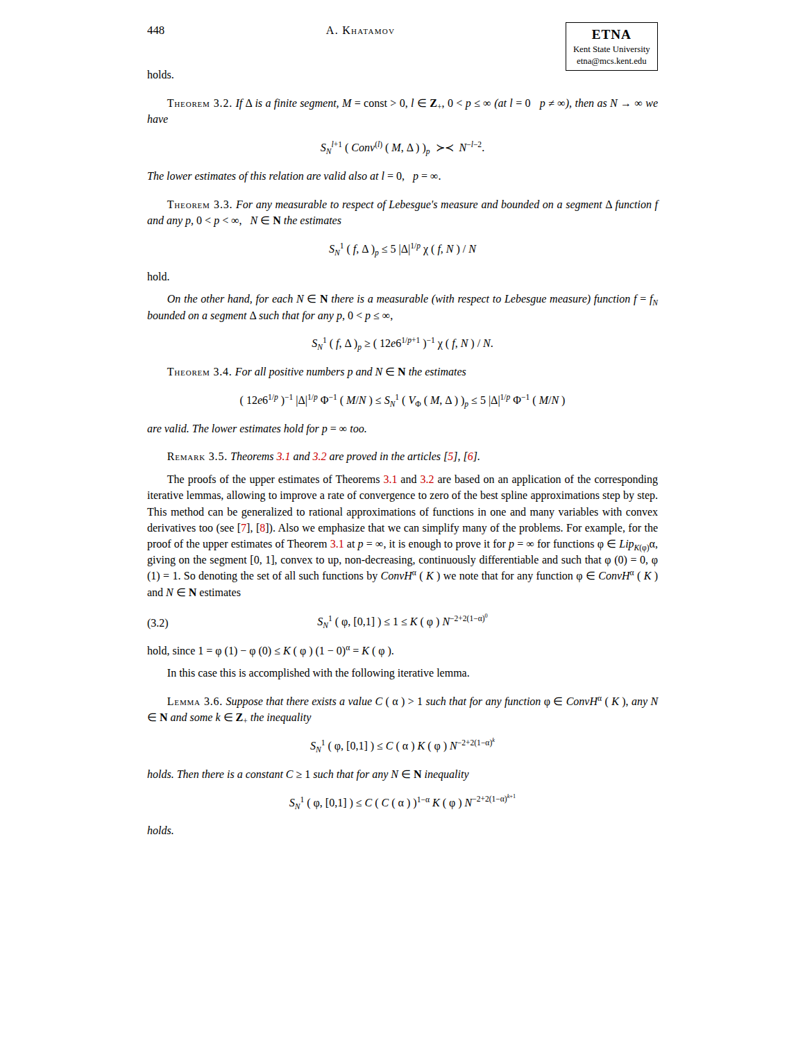ETNA
Kent State University
etna@mcs.kent.edu
448
A. Khatamov
holds.
Theorem 3.2. If Δ is a finite segment, M = const > 0, l ∈ Z+, 0 < p ≤ ∞ (at l = 0 p ≠ ∞), then as N → ∞ we have
SNl+1 ( Conv(l) ( M, Δ ) )p ≻≺ N−l−2.
The lower estimates of this relation are valid also at l = 0, p = ∞.
Theorem 3.3. For any measurable to respect of Lebesgue's measure and bounded on a segment Δ function f and any p, 0 < p < ∞, N ∈ N the estimates
SN1 ( f, Δ )p ≤ 5 |Δ|1/p χ ( f, N ) / N
hold.
On the other hand, for each N ∈ N there is a measurable (with respect to Lebesgue measure) function f = fN bounded on a segment Δ such that for any p, 0 < p ≤ ∞,
SN1 ( f, Δ )p ≥ ( 12e61/p+1 )−1 χ ( f, N ) / N.
Theorem 3.4. For all positive numbers p and N ∈ N the estimates
( 12e61/p )−1 |Δ|1/p Φ−1 ( M/N ) ≤ SN1 ( VΦ ( M, Δ ) )p ≤ 5 |Δ|1/p Φ−1 ( M/N )
are valid. The lower estimates hold for p = ∞ too.
Remark 3.5. Theorems 3.1 and 3.2 are proved in the articles [5], [6].
The proofs of the upper estimates of Theorems 3.1 and 3.2 are based on an application of the corresponding iterative lemmas, allowing to improve a rate of convergence to zero of the best spline approximations step by step. This method can be generalized to rational approximations of functions in one and many variables with convex derivatives too (see [7], [8]). Also we emphasize that we can simplify many of the problems. For example, for the proof of the upper estimates of Theorem 3.1 at p = ∞, it is enough to prove it for p = ∞ for functions φ ∈ LipK(φ)α, giving on the segment [0, 1], convex to up, non-decreasing, continuously differentiable and such that φ (0) = 0, φ (1) = 1. So denoting the set of all such functions by ConvHα ( K ) we note that for any function φ ∈ ConvHα ( K ) and N ∈ N estimates
(3.2) SN1 ( φ, [0,1] ) ≤ 1 ≤ K ( φ ) N−2+2(1−α)0
hold, since 1 = φ (1) − φ (0) ≤ K ( φ ) (1 − 0)α = K ( φ ).
In this case this is accomplished with the following iterative lemma.
Lemma 3.6. Suppose that there exists a value C ( α ) > 1 such that for any function φ ∈ ConvHα ( K ), any N ∈ N and some k ∈ Z+ the inequality
SN1 ( φ, [0,1] ) ≤ C ( α ) K ( φ ) N−2+2(1−α)k
holds. Then there is a constant C ≥ 1 such that for any N ∈ N inequality
SN1 ( φ, [0,1] ) ≤ C ( C ( α ) )1−α K ( φ ) N−2+2(1−α)k+1
holds.